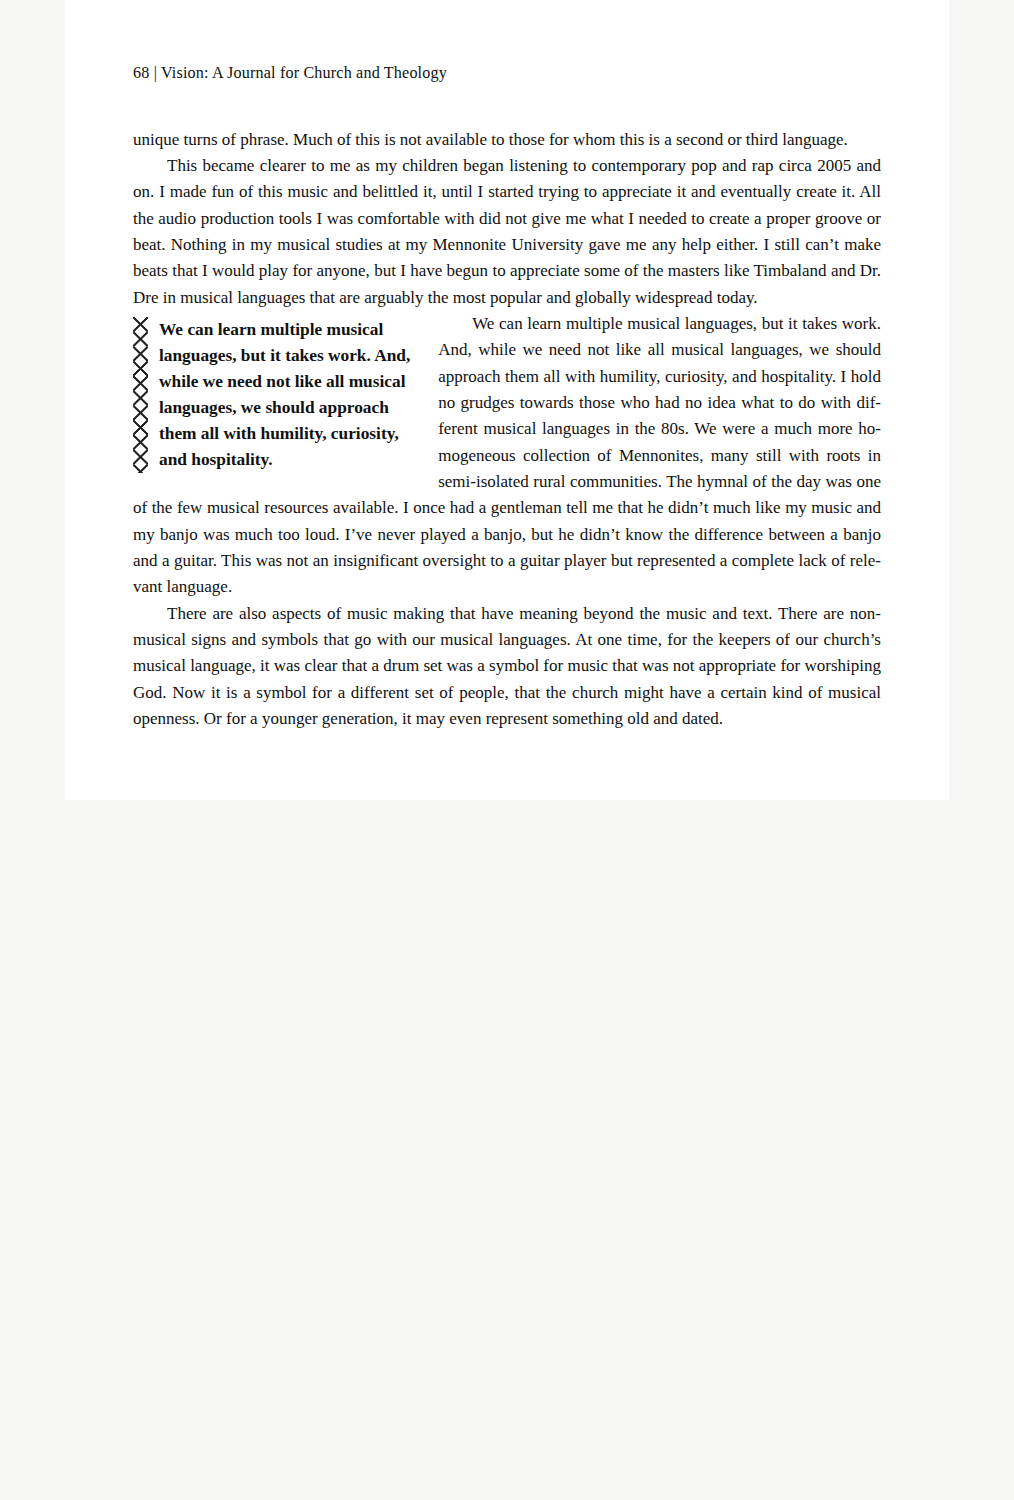68 | Vision: A Journal for Church and Theology
unique turns of phrase. Much of this is not available to those for whom this is a second or third language.
This became clearer to me as my children began listening to contemporary pop and rap circa 2005 and on. I made fun of this music and belittled it, until I started trying to appreciate it and eventually create it. All the audio production tools I was comfortable with did not give me what I needed to create a proper groove or beat. Nothing in my musical studies at my Mennonite University gave me any help either. I still can’t make beats that I would play for anyone, but I have begun to appreciate some of the masters like Timbaland and Dr. Dre in musical languages that are arguably the most popular and globally widespread today.
We can learn multiple musical languages, but it takes work. And, while we need not like all musical languages, we should approach them all with humility, curiosity, and hospitality.
We can learn multiple musical languages, but it takes work. And, while we need not like all musical languages, we should approach them all with humility, curiosity, and hospitality. I hold no grudges towards those who had no idea what to do with different musical languages in the 80s. We were a much more homogeneous collection of Mennonites, many still with roots in semi-isolated rural communities. The hymnal of the day was one of the few musical resources available. I once had a gentleman tell me that he didn’t much like my music and my banjo was much too loud. I’ve never played a banjo, but he didn’t know the difference between a banjo and a guitar. This was not an insignificant oversight to a guitar player but represented a complete lack of relevant language.
There are also aspects of music making that have meaning beyond the music and text. There are non-musical signs and symbols that go with our musical languages. At one time, for the keepers of our church’s musical language, it was clear that a drum set was a symbol for music that was not appropriate for worshiping God. Now it is a symbol for a different set of people, that the church might have a certain kind of musical openness. Or for a younger generation, it may even represent something old and dated.